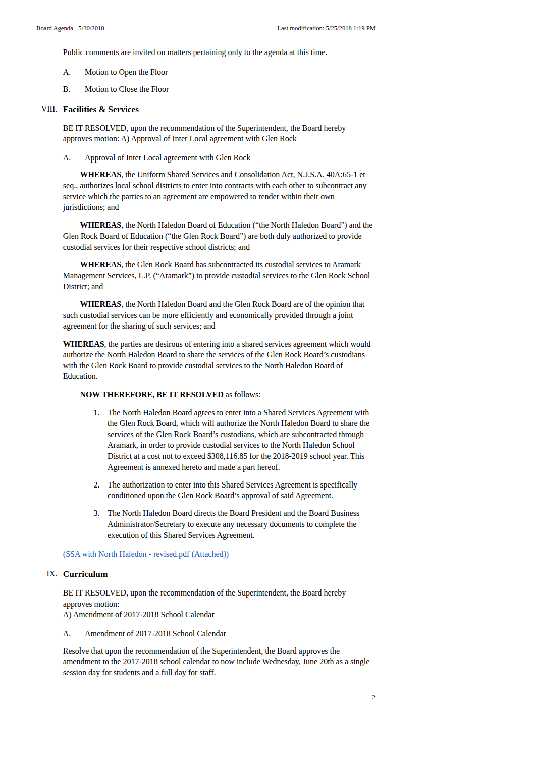Board Agenda - 5/30/2018
Last modification: 5/25/2018 1:19 PM
Public comments are invited on matters pertaining only to the agenda at this time.
A.
Motion to Open the Floor
B.
Motion to Close the Floor
VIII.
Facilities & Services
BE IT RESOLVED, upon the recommendation of the Superintendent, the Board hereby approves motion: A) Approval of Inter Local agreement with Glen Rock
A.
Approval of Inter Local agreement with Glen Rock
WHEREAS, the Uniform Shared Services and Consolidation Act, N.J.S.A. 40A:65-1 et seq., authorizes local school districts to enter into contracts with each other to subcontract any service which the parties to an agreement are empowered to render within their own jurisdictions; and
WHEREAS, the North Haledon Board of Education (“the North Haledon Board”) and the Glen Rock Board of Education (“the Glen Rock Board”) are both duly authorized to provide custodial services for their respective school districts; and
WHEREAS, the Glen Rock Board has subcontracted its custodial services to Aramark Management Services, L.P. (“Aramark”) to provide custodial services to the Glen Rock School District; and
WHEREAS, the North Haledon Board and the Glen Rock Board are of the opinion that such custodial services can be more efficiently and economically provided through a joint agreement for the sharing of such services; and
WHEREAS, the parties are desirous of entering into a shared services agreement which would authorize the North Haledon Board to share the services of the Glen Rock Board’s custodians with the Glen Rock Board to provide custodial services to the North Haledon Board of Education.
NOW THEREFORE, BE IT RESOLVED as follows:
The North Haledon Board agrees to enter into a Shared Services Agreement with the Glen Rock Board, which will authorize the North Haledon Board to share the services of the Glen Rock Board’s custodians, which are subcontracted through Aramark, in order to provide custodial services to the North Haledon School District at a cost not to exceed $308,116.85 for the 2018-2019 school year. This Agreement is annexed hereto and made a part hereof.
The authorization to enter into this Shared Services Agreement is specifically conditioned upon the Glen Rock Board’s approval of said Agreement.
The North Haledon Board directs the Board President and the Board Business Administrator/Secretary to execute any necessary documents to complete the execution of this Shared Services Agreement.
(SSA with North Haledon - revised.pdf (Attached))
IX.
Curriculum
BE IT RESOLVED, upon the recommendation of the Superintendent, the Board hereby approves motion:
A) Amendment of 2017-2018 School Calendar
A.
Amendment of 2017-2018 School Calendar
Resolve that upon the recommendation of the Superintendent, the Board approves the amendment to the 2017-2018 school calendar to now include Wednesday, June 20th as a single session day for students and a full day for staff.
2